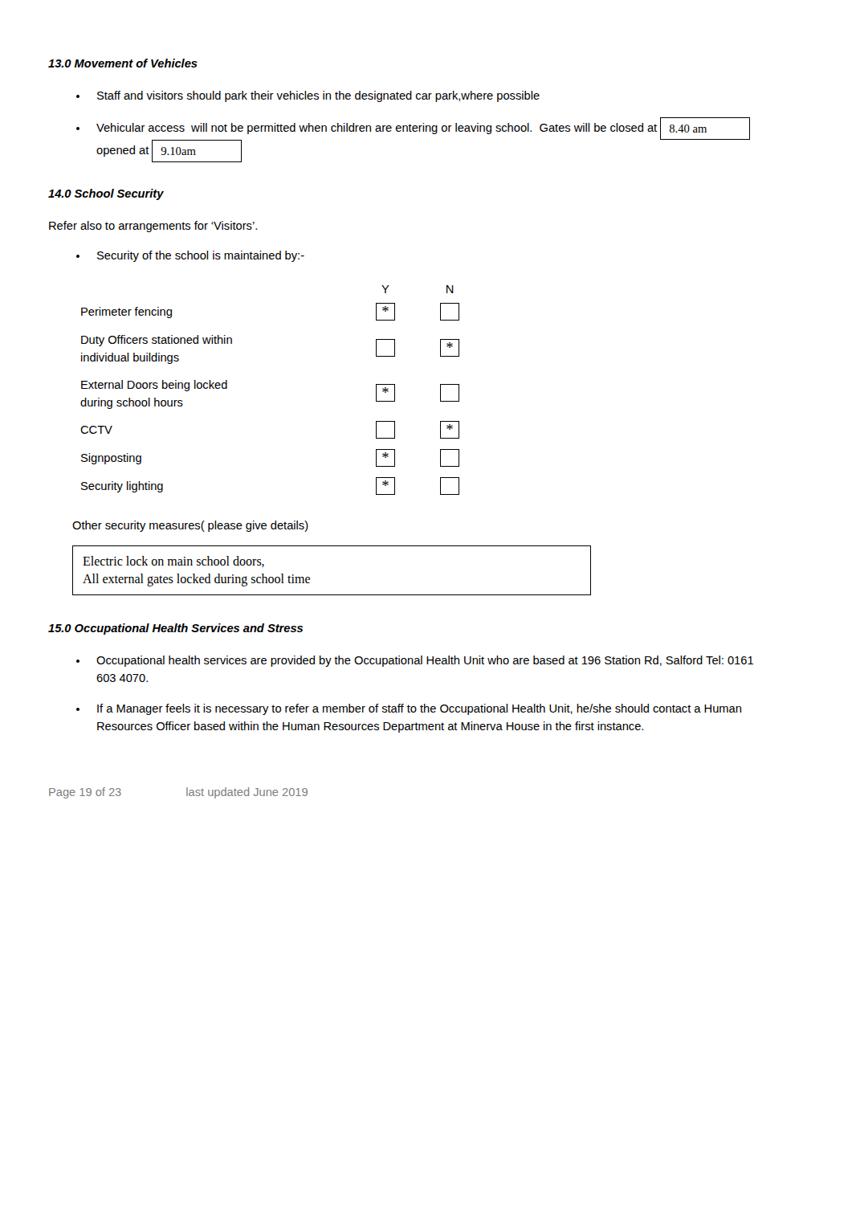13.0 Movement of Vehicles
Staff and visitors should park their vehicles in the designated car park,where possible
Vehicular access will not be permitted when children are entering or leaving school. Gates will be closed at 8.40 am opened at 9.10am
14.0 School Security
Refer also to arrangements for ‘Visitors’.
Security of the school is maintained by:-
| | Y | N |
| Perimeter fencing | * | |
| Duty Officers stationed within individual buildings | | * |
| External Doors being locked during school hours | * | |
| CCTV | | * |
| Signposting | * | |
| Security lighting | * | |
Other security measures( please give details)
Electric lock on main school doors,
All external gates locked during school time
15.0 Occupational Health Services and Stress
Occupational health services are provided by the Occupational Health Unit who are based at 196 Station Rd, Salford Tel: 0161 603 4070.
If a Manager feels it is necessary to refer a member of staff to the Occupational Health Unit, he/she should contact a Human Resources Officer based within the Human Resources Department at Minerva House in the first instance.
Page 19 of 23 last updated June 2019